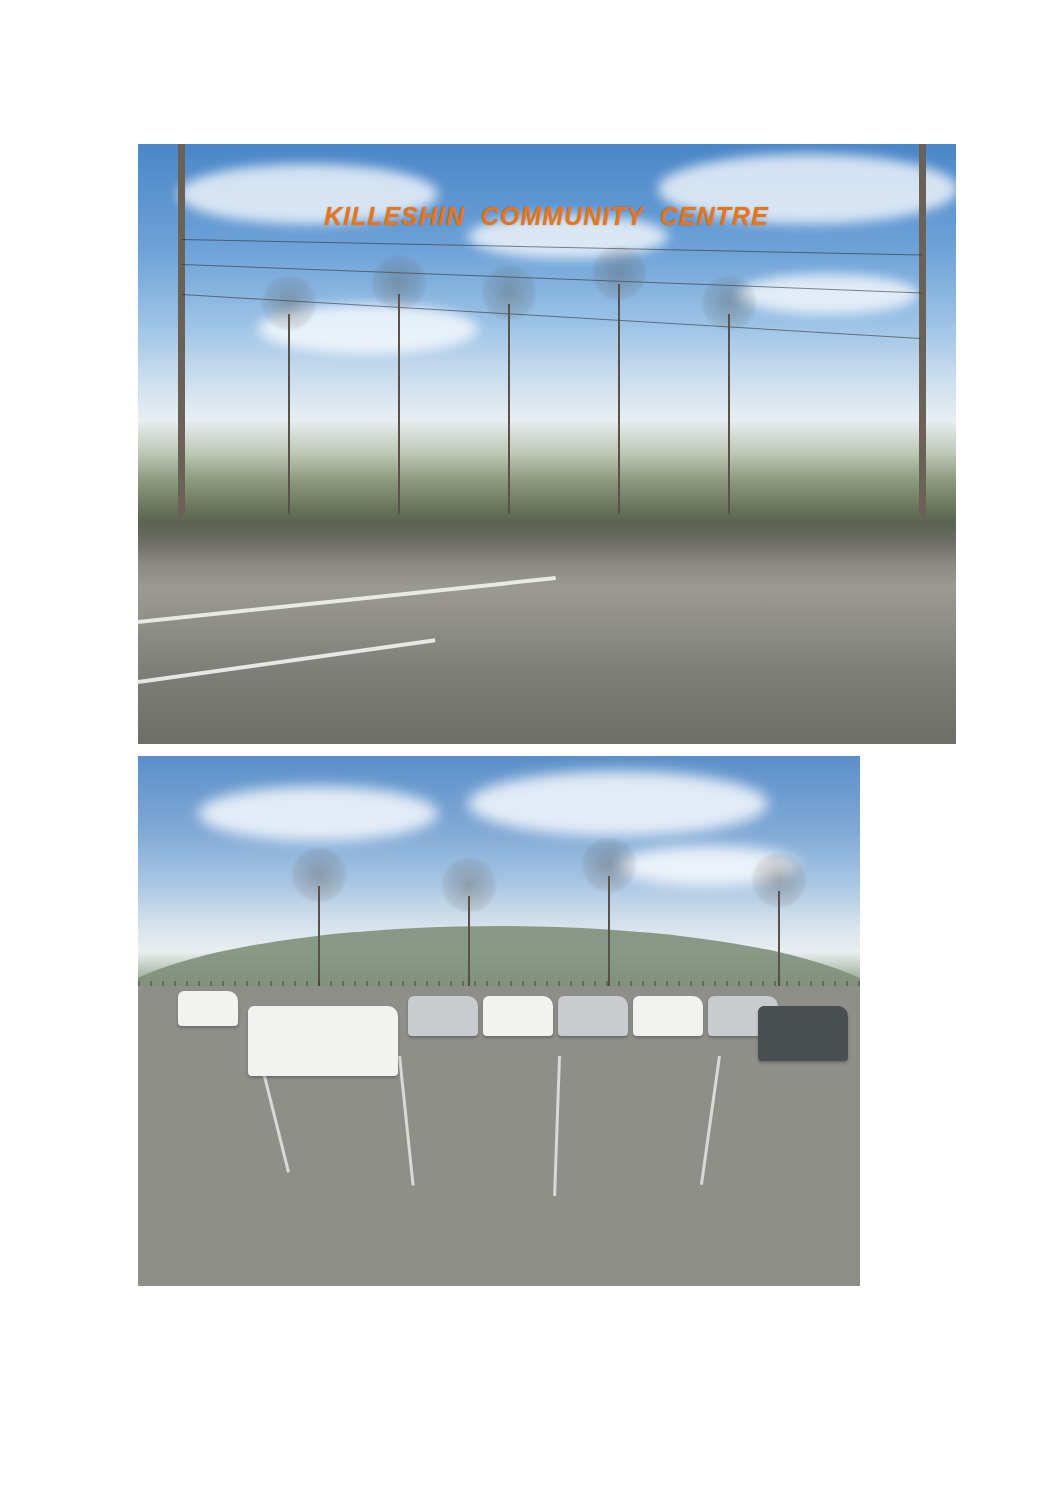KILLESHIN COMMUNITY CENTRE
Car park at Killeshin Community Centre